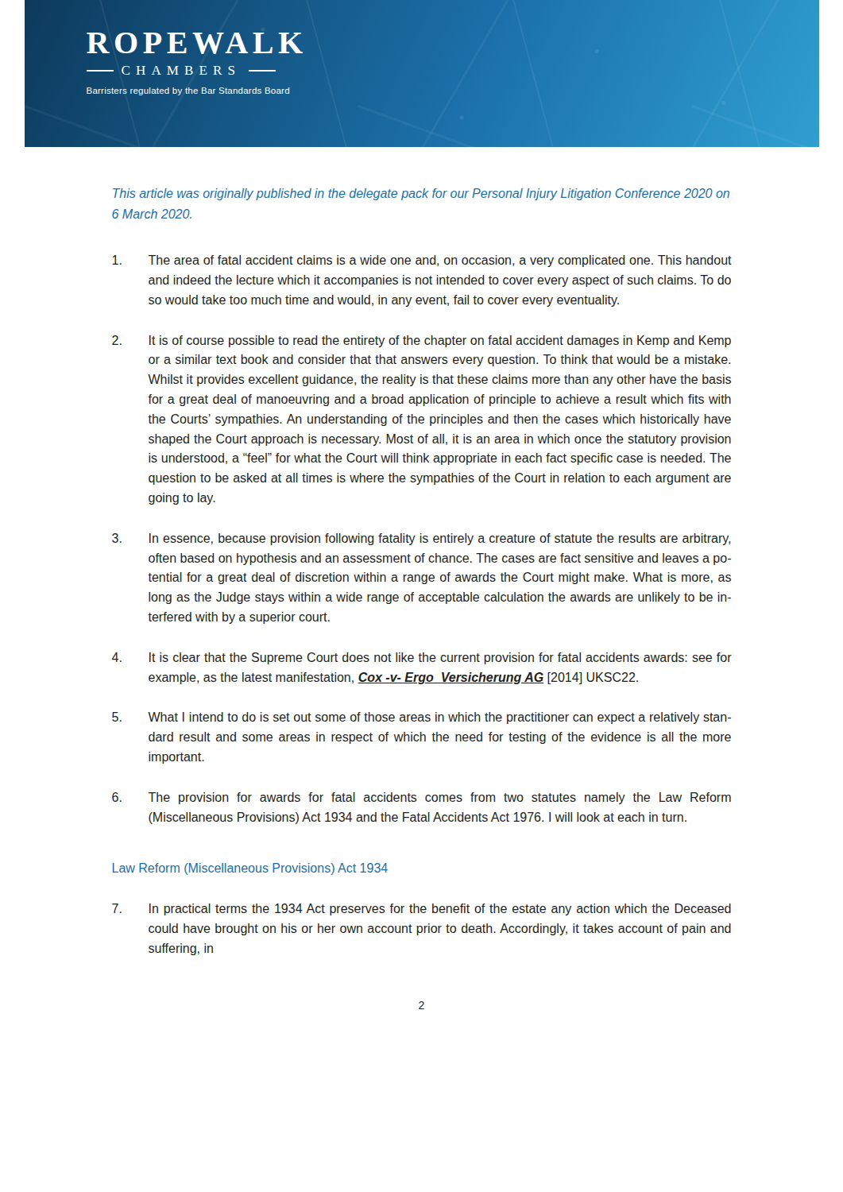Ropewalk
Chambers
Barristers regulated by the Bar Standards Board
This article was originally published in the delegate pack for our Personal Injury Litigation Conference 2020 on 6 March 2020.
The area of fatal accident claims is a wide one and, on occasion, a very complicated one. This handout and indeed the lecture which it accompanies is not intended to cover every aspect of such claims. To do so would take too much time and would, in any event, fail to cover every eventuality.
It is of course possible to read the entirety of the chapter on fatal accident damages in Kemp and Kemp or a similar text book and consider that that answers every question. To think that would be a mistake. Whilst it provides excellent guidance, the reality is that these claims more than any other have the basis for a great deal of manoeuvring and a broad application of principle to achieve a result which fits with the Courts’ sympathies. An understanding of the principles and then the cases which historically have shaped the Court approach is necessary. Most of all, it is an area in which once the statutory provision is understood, a “feel” for what the Court will think appropriate in each fact specific case is needed. The question to be asked at all times is where the sympathies of the Court in relation to each argument are going to lay.
In essence, because provision following fatality is entirely a creature of statute the results are arbitrary, often based on hypothesis and an assessment of chance. The cases are fact sensitive and leaves a potential for a great deal of discretion within a range of awards the Court might make. What is more, as long as the Judge stays within a wide range of acceptable calculation the awards are unlikely to be interfered with by a superior court.
It is clear that the Supreme Court does not like the current provision for fatal accidents awards: see for example, as the latest manifestation, Cox -v- Ergo Versicherung AG [2014] UKSC22.
What I intend to do is set out some of those areas in which the practitioner can expect a relatively standard result and some areas in respect of which the need for testing of the evidence is all the more important.
The provision for awards for fatal accidents comes from two statutes namely the Law Reform (Miscellaneous Provisions) Act 1934 and the Fatal Accidents Act 1976. I will look at each in turn.
Law Reform (Miscellaneous Provisions) Act 1934
In practical terms the 1934 Act preserves for the benefit of the estate any action which the Deceased could have brought on his or her own account prior to death. Accordingly, it takes account of pain and suffering, in
2